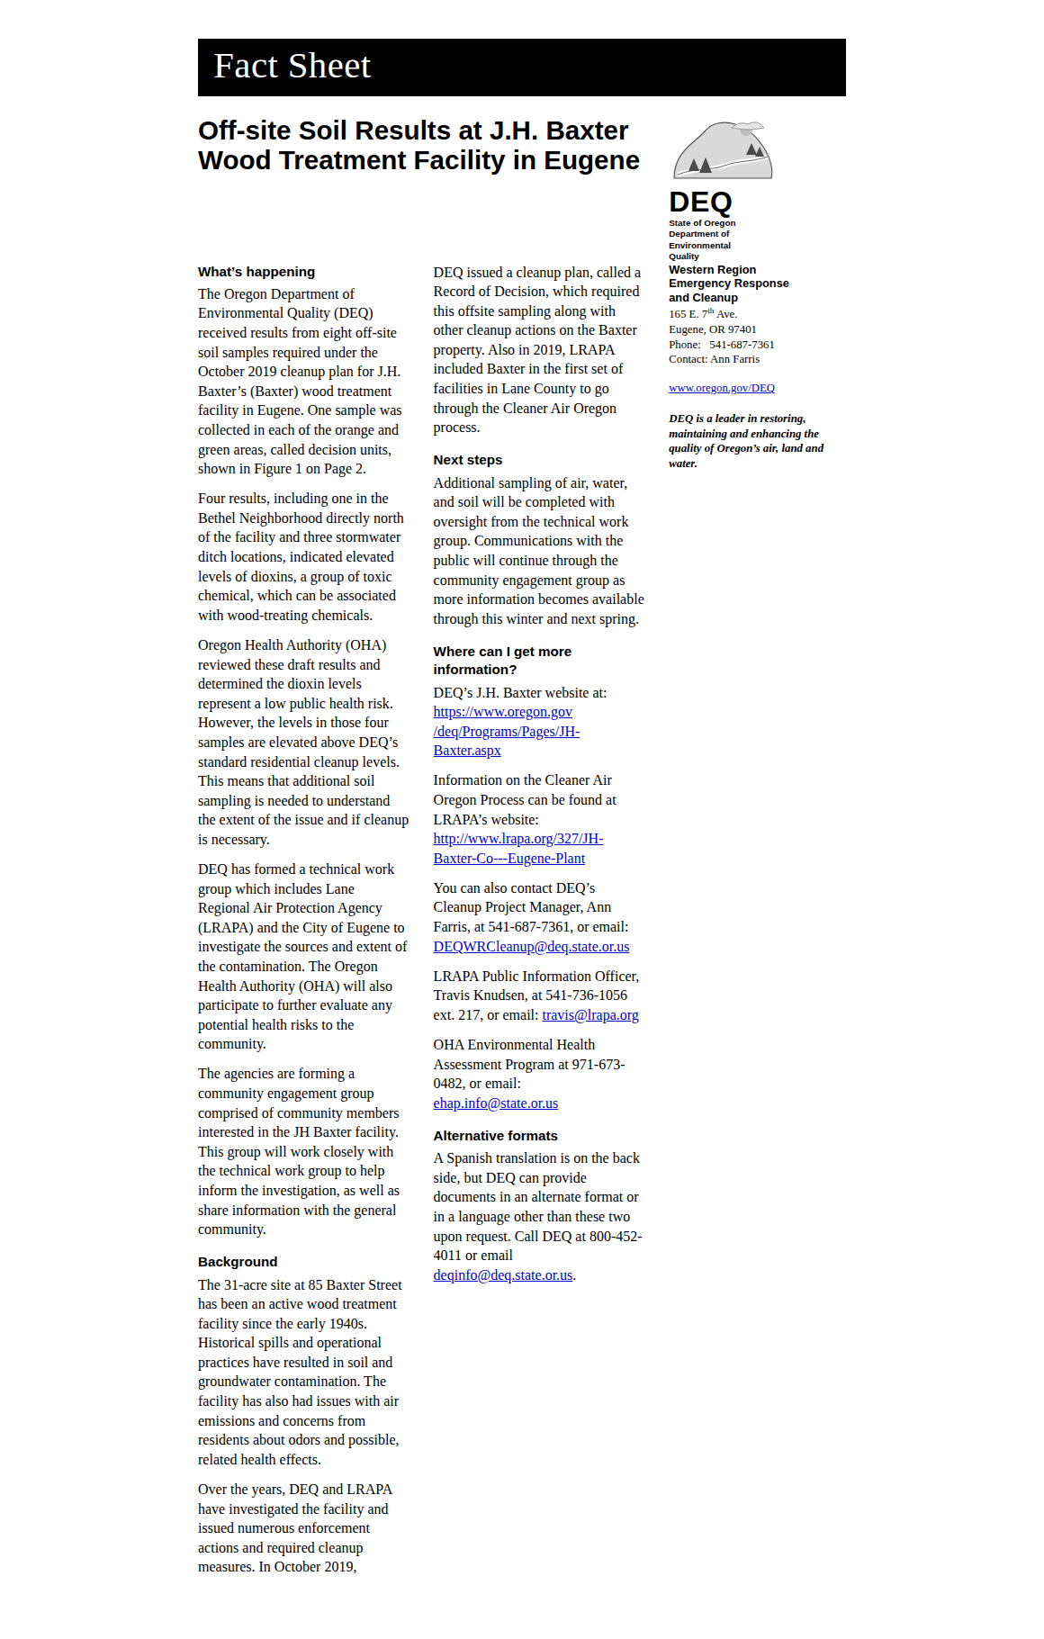Fact Sheet
Off-site Soil Results at J.H. Baxter
Wood Treatment Facility in Eugene
DEQ
State of Oregon
Department of
Environmental
Quality
What’s happening
The Oregon Department of Environmental Quality (DEQ) received results from eight off-site soil samples required under the October 2019 cleanup plan for J.H. Baxter’s (Baxter) wood treatment facility in Eugene. One sample was collected in each of the orange and green areas, called decision units, shown in Figure 1 on Page 2.
Four results, including one in the Bethel Neighborhood directly north of the facility and three stormwater ditch locations, indicated elevated levels of dioxins, a group of toxic chemical, which can be associated with wood-treating chemicals.
Oregon Health Authority (OHA) reviewed these draft results and determined the dioxin levels represent a low public health risk. However, the levels in those four samples are elevated above DEQ’s standard residential cleanup levels. This means that additional soil sampling is needed to understand the extent of the issue and if cleanup is necessary.
DEQ has formed a technical work group which includes Lane Regional Air Protection Agency (LRAPA) and the City of Eugene to investigate the sources and extent of the contamination. The Oregon Health Authority (OHA) will also participate to further evaluate any potential health risks to the community.
The agencies are forming a community engagement group comprised of community members interested in the JH Baxter facility. This group will work closely with the technical work group to help inform the investigation, as well as share information with the general community.
Background
The 31-acre site at 85 Baxter Street has been an active wood treatment facility since the early 1940s. Historical spills and operational practices have resulted in soil and groundwater contamination. The facility has also had issues with air emissions and concerns from residents about odors and possible, related health effects.
Over the years, DEQ and LRAPA have investigated the facility and issued numerous enforcement actions and required cleanup measures. In October 2019,
DEQ issued a cleanup plan, called a Record of Decision, which required this offsite sampling along with other cleanup actions on the Baxter property. Also in 2019, LRAPA included Baxter in the first set of facilities in Lane County to go through the Cleaner Air Oregon process.
Next steps
Additional sampling of air, water, and soil will be completed with oversight from the technical work group. Communications with the public will continue through the community engagement group as more information becomes available through this winter and next spring.
Where can I get more information?
DEQ’s J.H. Baxter website at:
https://www.oregon.gov
/deq/Programs/Pages/JH-Baxter.aspx
Information on the Cleaner Air Oregon Process can be found at LRAPA’s website: http://www.lrapa.org/327/JH-Baxter-Co---Eugene-Plant
You can also contact DEQ’s Cleanup Project Manager, Ann Farris, at 541-687-7361, or email: DEQWRCleanup@deq.state.or.us
LRAPA Public Information Officer, Travis Knudsen, at 541-736-1056 ext. 217, or email: travis@lrapa.org
OHA Environmental Health Assessment Program at 971-673-0482, or email: ehap.info@state.or.us
Alternative formats
A Spanish translation is on the back side, but DEQ can provide documents in an alternate format or in a language other than these two upon request. Call DEQ at 800-452-4011 or email deqinfo@deq.state.or.us.
Western Region
Emergency Response
and Cleanup
165 E. 7th Ave.
Eugene, OR 97401
Phone: 541-687-7361
Contact: Ann Farris
www.oregon.gov/DEQ
DEQ is a leader in restoring, maintaining and enhancing the quality of Oregon’s air, land and water.